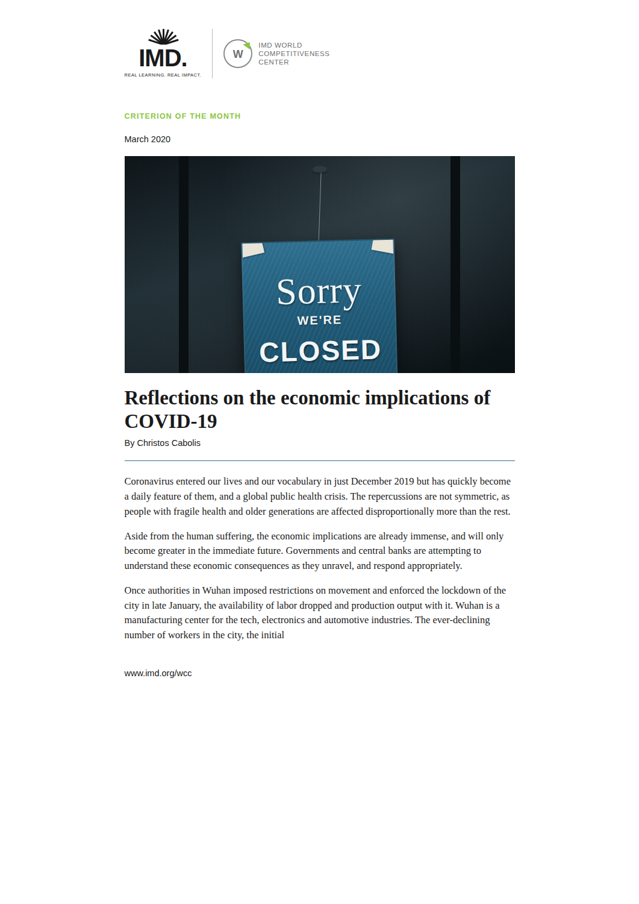IMD.
REAL LEARNING. REAL IMPACT.
IMD World
Competitiveness
Center
Criterion of the Month
March 2020
Sorry
WE'RE
CLOSED
Reflections on the economic implications of COVID-19
By Christos Cabolis
Coronavirus entered our lives and our vocabulary in just December 2019 but has quickly become a daily feature of them, and a global public health crisis. The repercussions are not symmetric, as people with fragile health and older generations are affected disproportionally more than the rest.
Aside from the human suffering, the economic implications are already immense, and will only become greater in the immediate future. Governments and central banks are attempting to understand these economic consequences as they unravel, and respond appropriately.
Once authorities in Wuhan imposed restrictions on movement and enforced the lockdown of the city in late January, the availability of labor dropped and production output with it. Wuhan is a manufacturing center for the tech, electronics and automotive industries. The ever-declining number of workers in the city, the initial
www.imd.org/wcc